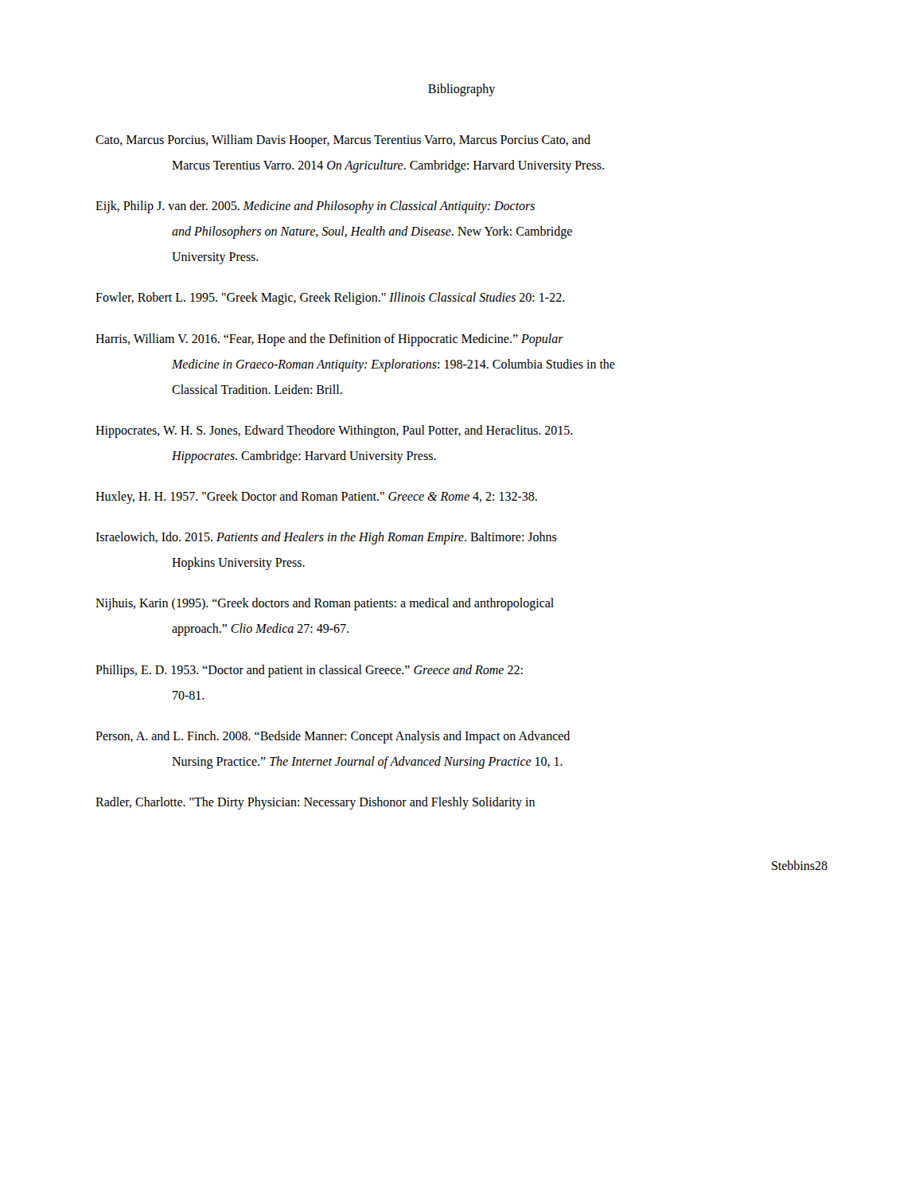Bibliography
Cato, Marcus Porcius, William Davis Hooper, Marcus Terentius Varro, Marcus Porcius Cato, and Marcus Terentius Varro. 2014 On Agriculture. Cambridge: Harvard University Press.
Eijk, Philip J. van der. 2005. Medicine and Philosophy in Classical Antiquity: Doctors and Philosophers on Nature, Soul, Health and Disease. New York: Cambridge University Press.
Fowler, Robert L. 1995. "Greek Magic, Greek Religion." Illinois Classical Studies 20: 1-22.
Harris, William V. 2016. “Fear, Hope and the Definition of Hippocratic Medicine.” Popular Medicine in Graeco-Roman Antiquity: Explorations: 198-214. Columbia Studies in the Classical Tradition. Leiden: Brill.
Hippocrates, W. H. S. Jones, Edward Theodore Withington, Paul Potter, and Heraclitus. 2015. Hippocrates. Cambridge: Harvard University Press.
Huxley, H. H. 1957. "Greek Doctor and Roman Patient." Greece & Rome 4, 2: 132-38.
Israelowich, Ido. 2015. Patients and Healers in the High Roman Empire. Baltimore: Johns Hopkins University Press.
Nijhuis, Karin (1995). “Greek doctors and Roman patients: a medical and anthropological approach.” Clio Medica 27: 49-67.
Phillips, E. D. 1953. “Doctor and patient in classical Greece.” Greece and Rome 22: 70-81.
Person, A. and L. Finch. 2008. “Bedside Manner: Concept Analysis and Impact on Advanced Nursing Practice.” The Internet Journal of Advanced Nursing Practice 10, 1.
Radler, Charlotte. "The Dirty Physician: Necessary Dishonor and Fleshly Solidarity in
Stebbins28